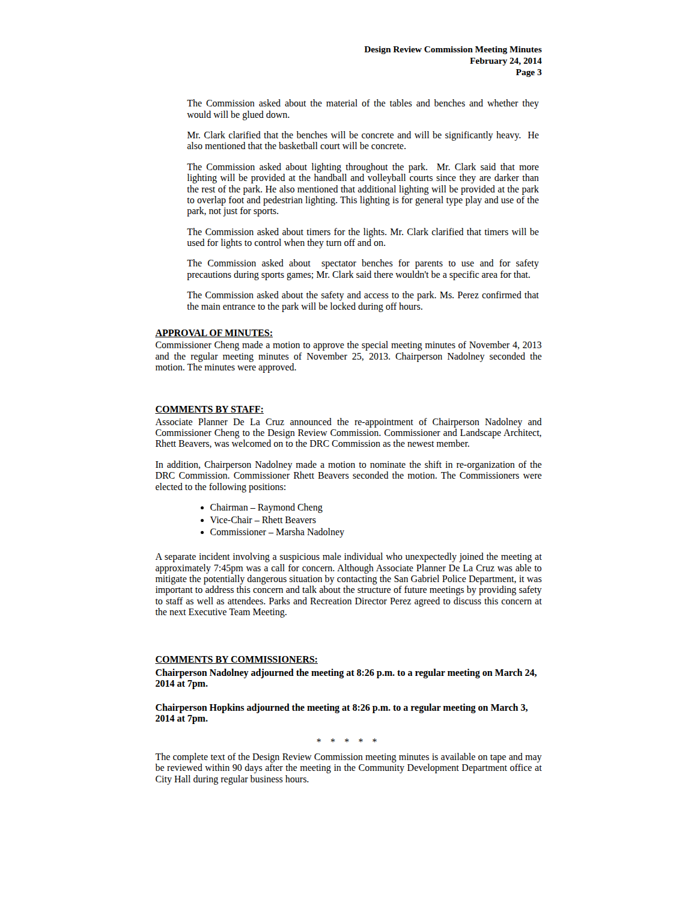Design Review Commission Meeting Minutes
February 24, 2014
Page 3
The Commission asked about the material of the tables and benches and whether they would will be glued down.
Mr. Clark clarified that the benches will be concrete and will be significantly heavy. He also mentioned that the basketball court will be concrete.
The Commission asked about lighting throughout the park. Mr. Clark said that more lighting will be provided at the handball and volleyball courts since they are darker than the rest of the park. He also mentioned that additional lighting will be provided at the park to overlap foot and pedestrian lighting. This lighting is for general type play and use of the park, not just for sports.
The Commission asked about timers for the lights. Mr. Clark clarified that timers will be used for lights to control when they turn off and on.
The Commission asked about spectator benches for parents to use and for safety precautions during sports games; Mr. Clark said there wouldn't be a specific area for that.
The Commission asked about the safety and access to the park. Ms. Perez confirmed that the main entrance to the park will be locked during off hours.
APPROVAL OF MINUTES:
Commissioner Cheng made a motion to approve the special meeting minutes of November 4, 2013 and the regular meeting minutes of November 25, 2013. Chairperson Nadolney seconded the motion. The minutes were approved.
COMMENTS BY STAFF:
Associate Planner De La Cruz announced the re-appointment of Chairperson Nadolney and Commissioner Cheng to the Design Review Commission. Commissioner and Landscape Architect, Rhett Beavers, was welcomed on to the DRC Commission as the newest member.
In addition, Chairperson Nadolney made a motion to nominate the shift in re-organization of the DRC Commission. Commissioner Rhett Beavers seconded the motion. The Commissioners were elected to the following positions:
Chairman – Raymond Cheng
Vice-Chair – Rhett Beavers
Commissioner – Marsha Nadolney
A separate incident involving a suspicious male individual who unexpectedly joined the meeting at approximately 7:45pm was a call for concern. Although Associate Planner De La Cruz was able to mitigate the potentially dangerous situation by contacting the San Gabriel Police Department, it was important to address this concern and talk about the structure of future meetings by providing safety to staff as well as attendees. Parks and Recreation Director Perez agreed to discuss this concern at the next Executive Team Meeting.
COMMENTS BY COMMISSIONERS:
Chairperson Nadolney adjourned the meeting at 8:26 p.m. to a regular meeting on March 24, 2014 at 7pm.
Chairperson Hopkins adjourned the meeting at 8:26 p.m. to a regular meeting on March 3, 2014 at 7pm.
* * * * *
The complete text of the Design Review Commission meeting minutes is available on tape and may be reviewed within 90 days after the meeting in the Community Development Department office at City Hall during regular business hours.